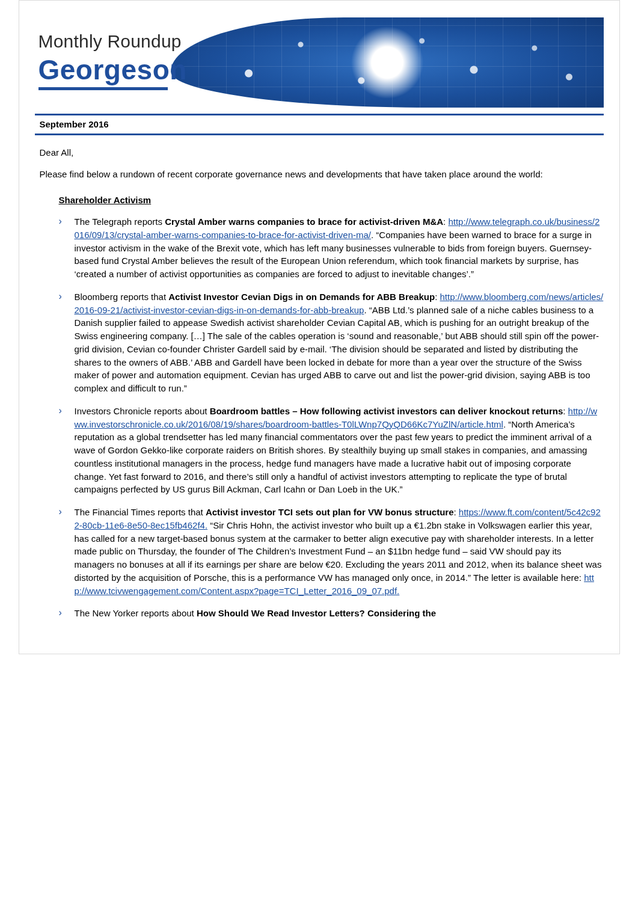Monthly Roundup
Georgeson
September 2016
Dear All,
Please find below a rundown of recent corporate governance news and developments that have taken place around the world:
Shareholder Activism
The Telegraph reports Crystal Amber warns companies to brace for activist-driven M&A: http://www.telegraph.co.uk/business/2016/09/13/crystal-amber-warns-companies-to-brace-for-activist-driven-ma/. “Companies have been warned to brace for a surge in investor activism in the wake of the Brexit vote, which has left many businesses vulnerable to bids from foreign buyers. Guernsey-based fund Crystal Amber believes the result of the European Union referendum, which took financial markets by surprise, has ‘created a number of activist opportunities as companies are forced to adjust to inevitable changes’.”
Bloomberg reports that Activist Investor Cevian Digs in on Demands for ABB Breakup: http://www.bloomberg.com/news/articles/2016-09-21/activist-investor-cevian-digs-in-on-demands-for-abb-breakup. “ABB Ltd.’s planned sale of a niche cables business to a Danish supplier failed to appease Swedish activist shareholder Cevian Capital AB, which is pushing for an outright breakup of the Swiss engineering company. […] The sale of the cables operation is ‘sound and reasonable,’ but ABB should still spin off the power-grid division, Cevian co-founder Christer Gardell said by e-mail. ‘The division should be separated and listed by distributing the shares to the owners of ABB.’ ABB and Gardell have been locked in debate for more than a year over the structure of the Swiss maker of power and automation equipment. Cevian has urged ABB to carve out and list the power-grid division, saying ABB is too complex and difficult to run.”
Investors Chronicle reports about Boardroom battles – How following activist investors can deliver knockout returns: http://www.investorschronicle.co.uk/2016/08/19/shares/boardroom-battles-T0lLWnp7QyQD66Kc7YuZlN/article.html. “North America’s reputation as a global trendsetter has led many financial commentators over the past few years to predict the imminent arrival of a wave of Gordon Gekko-like corporate raiders on British shores. By stealthily buying up small stakes in companies, and amassing countless institutional managers in the process, hedge fund managers have made a lucrative habit out of imposing corporate change. Yet fast forward to 2016, and there’s still only a handful of activist investors attempting to replicate the type of brutal campaigns perfected by US gurus Bill Ackman, Carl Icahn or Dan Loeb in the UK.”
The Financial Times reports that Activist investor TCI sets out plan for VW bonus structure: https://www.ft.com/content/5c42c922-80cb-11e6-8e50-8ec15fb462f4. “Sir Chris Hohn, the activist investor who built up a €1.2bn stake in Volkswagen earlier this year, has called for a new target-based bonus system at the carmaker to better align executive pay with shareholder interests. In a letter made public on Thursday, the founder of The Children’s Investment Fund – an $11bn hedge fund – said VW should pay its managers no bonuses at all if its earnings per share are below €20. Excluding the years 2011 and 2012, when its balance sheet was distorted by the acquisition of Porsche, this is a performance VW has managed only once, in 2014.” The letter is available here: http://www.tcivwengagement.com/Content.aspx?page=TCI_Letter_2016_09_07.pdf.
The New Yorker reports about How Should We Read Investor Letters? Considering the